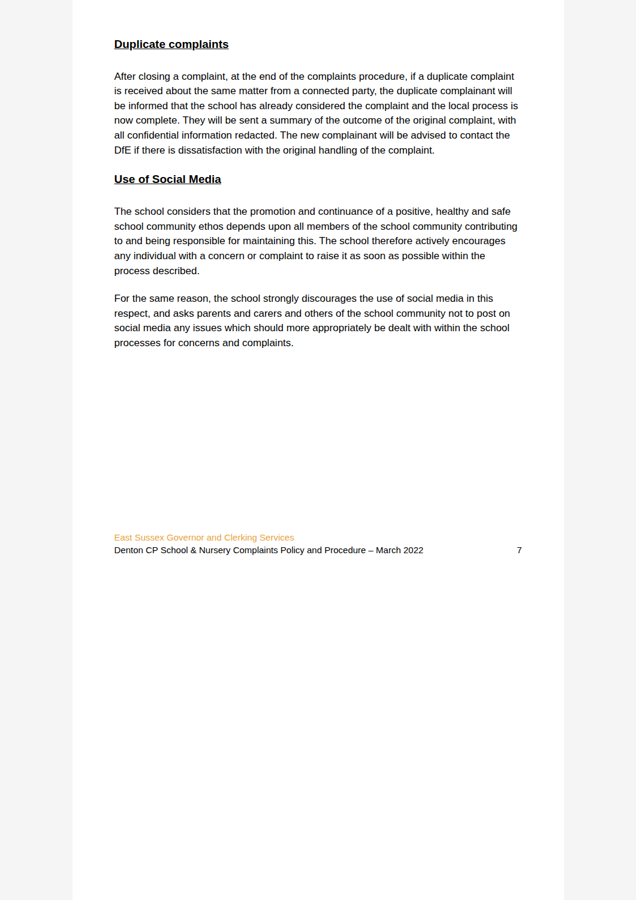Duplicate complaints
After closing a complaint, at the end of the complaints procedure, if a duplicate complaint is received about the same matter from a connected party, the duplicate complainant will be informed that the school has already considered the complaint and the local process is now complete. They will be sent a summary of the outcome of the original complaint, with all confidential information redacted. The new complainant will be advised to contact the DfE if there is dissatisfaction with the original handling of the complaint.
Use of Social Media
The school considers that the promotion and continuance of a positive, healthy and safe school community ethos depends upon all members of the school community contributing to and being responsible for maintaining this. The school therefore actively encourages any individual with a concern or complaint to raise it as soon as possible within the process described.
For the same reason, the school strongly discourages the use of social media in this respect, and asks parents and carers and others of the school community not to post on social media any issues which should more appropriately be dealt with within the school processes for concerns and complaints.
East Sussex Governor and Clerking Services
Denton CP School & Nursery Complaints Policy and Procedure – March 20227